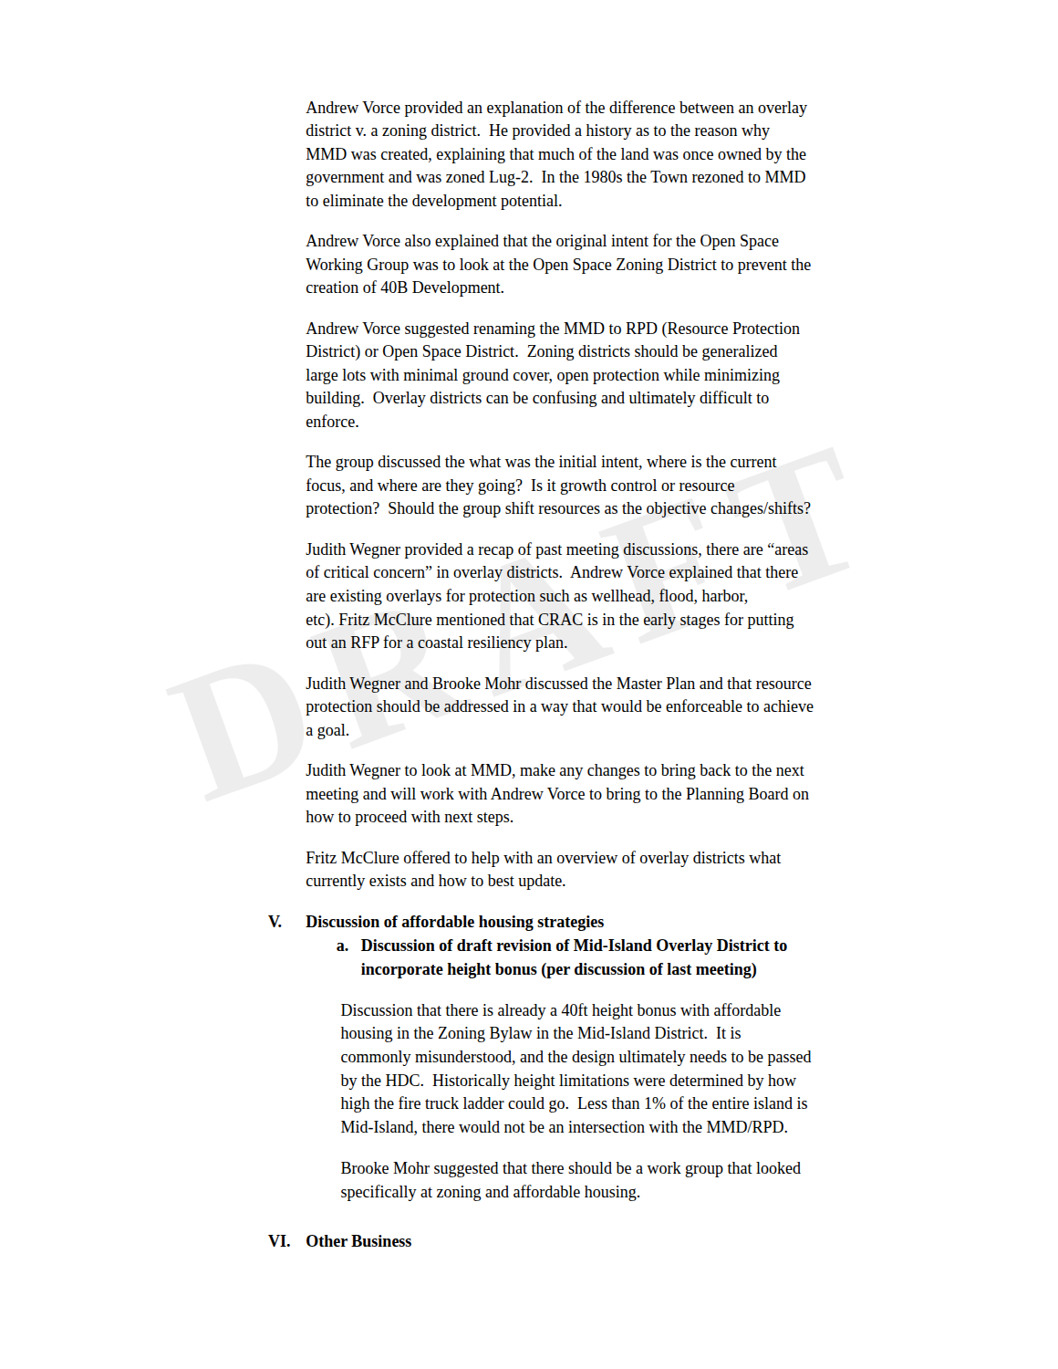DRAFT
Andrew Vorce provided an explanation of the difference between an overlay district v. a zoning district. He provided a history as to the reason why MMD was created, explaining that much of the land was once owned by the government and was zoned Lug-2. In the 1980s the Town rezoned to MMD to eliminate the development potential.
Andrew Vorce also explained that the original intent for the Open Space Working Group was to look at the Open Space Zoning District to prevent the creation of 40B Development.
Andrew Vorce suggested renaming the MMD to RPD (Resource Protection District) or Open Space District. Zoning districts should be generalized large lots with minimal ground cover, open protection while minimizing building. Overlay districts can be confusing and ultimately difficult to enforce.
The group discussed the what was the initial intent, where is the current focus, and where are they going? Is it growth control or resource protection? Should the group shift resources as the objective changes/shifts?
Judith Wegner provided a recap of past meeting discussions, there are “areas of critical concern” in overlay districts. Andrew Vorce explained that there are existing overlays for protection such as wellhead, flood, harbor, etc). Fritz McClure mentioned that CRAC is in the early stages for putting out an RFP for a coastal resiliency plan.
Judith Wegner and Brooke Mohr discussed the Master Plan and that resource protection should be addressed in a way that would be enforceable to achieve a goal.
Judith Wegner to look at MMD, make any changes to bring back to the next meeting and will work with Andrew Vorce to bring to the Planning Board on how to proceed with next steps.
Fritz McClure offered to help with an overview of overlay districts what currently exists and how to best update.
V.
Discussion of affordable housing strategies
a.
Discussion of draft revision of Mid-Island Overlay District to incorporate height bonus (per discussion of last meeting)
Discussion that there is already a 40ft height bonus with affordable housing in the Zoning Bylaw in the Mid-Island District. It is commonly misunderstood, and the design ultimately needs to be passed by the HDC. Historically height limitations were determined by how high the fire truck ladder could go. Less than 1% of the entire island is Mid-Island, there would not be an intersection with the MMD/RPD.
Brooke Mohr suggested that there should be a work group that looked specifically at zoning and affordable housing.
VI.
Other Business